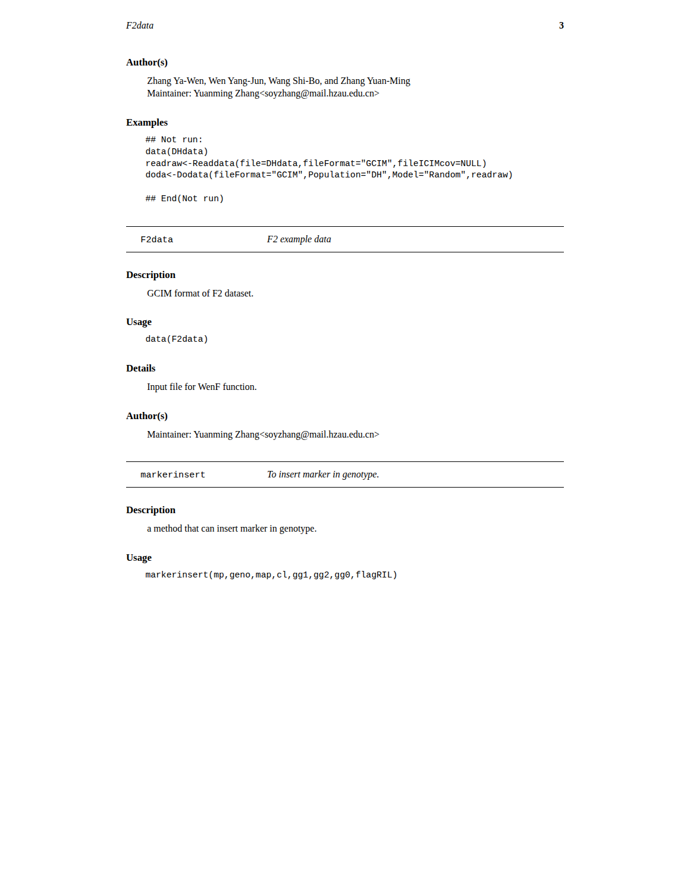F2data 3
Author(s)
Zhang Ya-Wen, Wen Yang-Jun, Wang Shi-Bo, and Zhang Yuan-Ming
Maintainer: Yuanming Zhang<soyzhang@mail.hzau.edu.cn>
Examples
## Not run:
data(DHdata)
readraw<-Readdata(file=DHdata,fileFormat="GCIM",fileICIMcov=NULL)
doda<-Dodata(fileFormat="GCIM",Population="DH",Model="Random",readraw)

## End(Not run)
F2data F2 example data
Description
GCIM format of F2 dataset.
Usage
data(F2data)
Details
Input file for WenF function.
Author(s)
Maintainer: Yuanming Zhang<soyzhang@mail.hzau.edu.cn>
markerinsert To insert marker in genotype.
Description
a method that can insert marker in genotype.
Usage
markerinsert(mp,geno,map,cl,gg1,gg2,gg0,flagRIL)